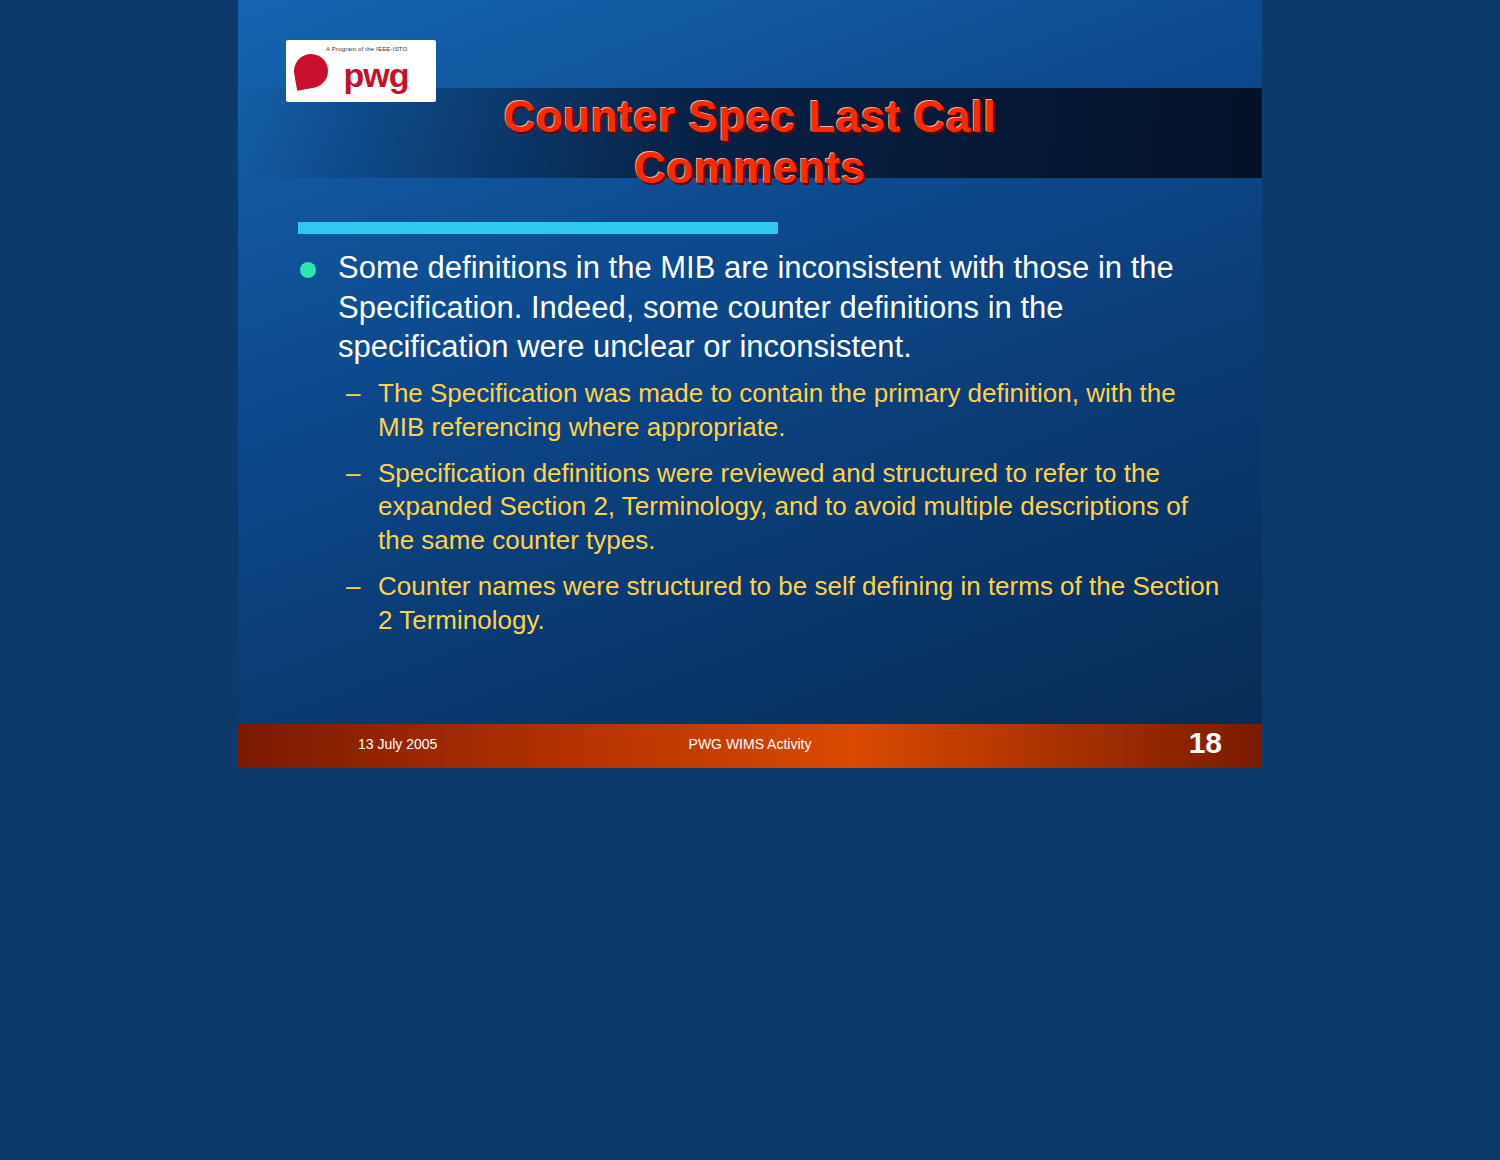A Program of the IEEE-ISTO
pwg
Counter Spec Last Call
Comments
Some definitions in the MIB are inconsistent with those in the Specification. Indeed, some counter definitions in the specification were unclear or inconsistent.
The Specification was made to contain the primary definition, with the MIB referencing where appropriate.
Specification definitions were reviewed and structured to refer to the expanded Section 2, Terminology, and to avoid multiple descriptions of the same counter types.
Counter names were structured to be self defining in terms of the Section 2 Terminology.
13 July 2005
PWG WIMS Activity
18